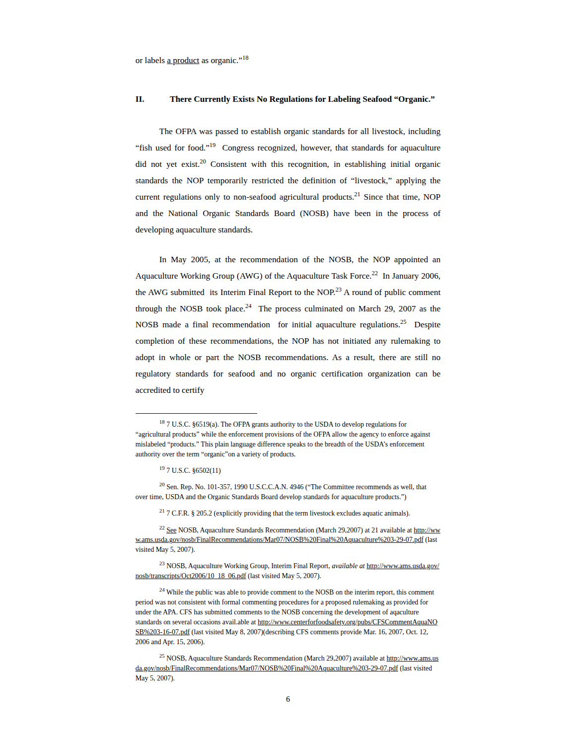or labels a product as organic.”18
II. There Currently Exists No Regulations for Labeling Seafood “Organic.”
The OFPA was passed to establish organic standards for all livestock, including “fish used for food.”19 Congress recognized, however, that standards for aquaculture did not yet exist.20 Consistent with this recognition, in establishing initial organic standards the NOP temporarily restricted the definition of “livestock,” applying the current regulations only to non-seafood agricultural products.21 Since that time, NOP and the National Organic Standards Board (NOSB) have been in the process of developing aquaculture standards.
In May 2005, at the recommendation of the NOSB, the NOP appointed an Aquaculture Working Group (AWG) of the Aquaculture Task Force.22 In January 2006, the AWG submitted its Interim Final Report to the NOP.23 A round of public comment through the NOSB took place.24 The process culminated on March 29, 2007 as the NOSB made a final recommendation for initial aquaculture regulations.25 Despite completion of these recommendations, the NOP has not initiated any rulemaking to adopt in whole or part the NOSB recommendations. As a result, there are still no regulatory standards for seafood and no organic certification organization can be accredited to certify
18 7 U.S.C. §6519(a). The OFPA grants authority to the USDA to develop regulations for “agricultural products” while the enforcement provisions of the OFPA allow the agency to enforce against mislabeled “products.” This plain language difference speaks to the breadth of the USDA’s enforcement authority over the term “organic”on a variety of products.
19 7 U.S.C. §6502(11)
20 Sen. Rep. No. 101-357, 1990 U.S.C.C.A.N. 4946 (“The Committee recommends as well, that over time, USDA and the Organic Standards Board develop standards for aquaculture products.”)
21 7 C.F.R. § 205.2 (explicitly providing that the term livestock excludes aquatic animals).
22 See NOSB, Aquaculture Standards Recommendation (March 29,2007) at 21 available at http://www.ams.usda.gov/nosb/FinalRecommendations/Mar07/NOSB%20Final%20Aquaculture%203-29-07.pdf (last visited May 5, 2007).
23 NOSB, Aquaculture Working Group, Interim Final Report, available at http://www.ams.usda.gov/nosb/transcripts/Oct2006/10_18_06.pdf (last visited May 5, 2007).
24 While the public was able to provide comment to the NOSB on the interim report, this comment period was not consistent with formal commenting procedures for a proposed rulemaking as provided for under the APA. CFS has submitted comments to the NOSB concerning the development of aqaculture standards on several occasions avail.able at http://www.centerforfoodsafety.org/pubs/CFSCommentAquaNOSB%203-16-07.pdf (last visited May 8, 2007)(describing CFS comments provide Mar. 16, 2007, Oct. 12, 2006 and Apr. 15, 2006).
25 NOSB, Aquaculture Standards Recommendation (March 29,2007) available at http://www.ams.usda.gov/nosb/FinalRecommendations/Mar07/NOSB%20Final%20Aquaculture%203-29-07.pdf (last visited May 5, 2007).
6